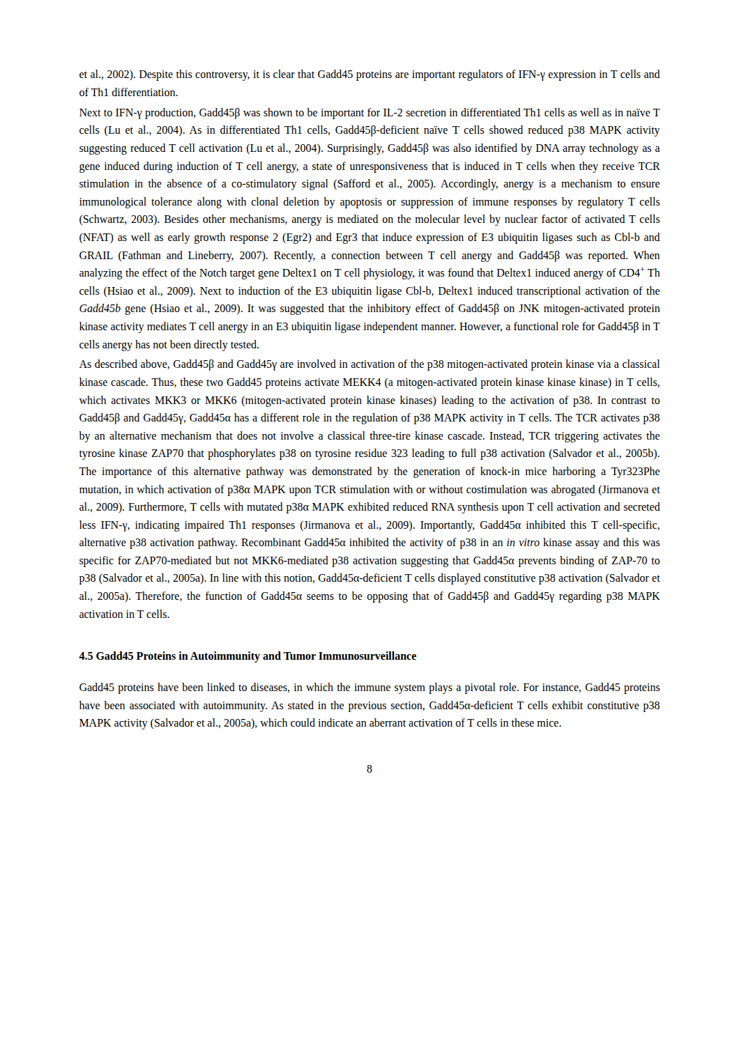et al., 2002). Despite this controversy, it is clear that Gadd45 proteins are important regulators of IFN-γ expression in T cells and of Th1 differentiation.
Next to IFN-γ production, Gadd45β was shown to be important for IL-2 secretion in differentiated Th1 cells as well as in naïve T cells (Lu et al., 2004). As in differentiated Th1 cells, Gadd45β-deficient naïve T cells showed reduced p38 MAPK activity suggesting reduced T cell activation (Lu et al., 2004). Surprisingly, Gadd45β was also identified by DNA array technology as a gene induced during induction of T cell anergy, a state of unresponsiveness that is induced in T cells when they receive TCR stimulation in the absence of a co-stimulatory signal (Safford et al., 2005). Accordingly, anergy is a mechanism to ensure immunological tolerance along with clonal deletion by apoptosis or suppression of immune responses by regulatory T cells (Schwartz, 2003). Besides other mechanisms, anergy is mediated on the molecular level by nuclear factor of activated T cells (NFAT) as well as early growth response 2 (Egr2) and Egr3 that induce expression of E3 ubiquitin ligases such as Cbl-b and GRAIL (Fathman and Lineberry, 2007). Recently, a connection between T cell anergy and Gadd45β was reported. When analyzing the effect of the Notch target gene Deltex1 on T cell physiology, it was found that Deltex1 induced anergy of CD4+ Th cells (Hsiao et al., 2009). Next to induction of the E3 ubiquitin ligase Cbl-b, Deltex1 induced transcriptional activation of the Gadd45b gene (Hsiao et al., 2009). It was suggested that the inhibitory effect of Gadd45β on JNK mitogen-activated protein kinase activity mediates T cell anergy in an E3 ubiquitin ligase independent manner. However, a functional role for Gadd45β in T cells anergy has not been directly tested.
As described above, Gadd45β and Gadd45γ are involved in activation of the p38 mitogen-activated protein kinase via a classical kinase cascade. Thus, these two Gadd45 proteins activate MEKK4 (a mitogen-activated protein kinase kinase kinase) in T cells, which activates MKK3 or MKK6 (mitogen-activated protein kinase kinases) leading to the activation of p38. In contrast to Gadd45β and Gadd45γ, Gadd45α has a different role in the regulation of p38 MAPK activity in T cells. The TCR activates p38 by an alternative mechanism that does not involve a classical three-tire kinase cascade. Instead, TCR triggering activates the tyrosine kinase ZAP70 that phosphorylates p38 on tyrosine residue 323 leading to full p38 activation (Salvador et al., 2005b). The importance of this alternative pathway was demonstrated by the generation of knock-in mice harboring a Tyr323Phe mutation, in which activation of p38α MAPK upon TCR stimulation with or without costimulation was abrogated (Jirmanova et al., 2009). Furthermore, T cells with mutated p38α MAPK exhibited reduced RNA synthesis upon T cell activation and secreted less IFN-γ, indicating impaired Th1 responses (Jirmanova et al., 2009). Importantly, Gadd45α inhibited this T cell-specific, alternative p38 activation pathway. Recombinant Gadd45α inhibited the activity of p38 in an in vitro kinase assay and this was specific for ZAP70-mediated but not MKK6-mediated p38 activation suggesting that Gadd45α prevents binding of ZAP-70 to p38 (Salvador et al., 2005a). In line with this notion, Gadd45α-deficient T cells displayed constitutive p38 activation (Salvador et al., 2005a). Therefore, the function of Gadd45α seems to be opposing that of Gadd45β and Gadd45γ regarding p38 MAPK activation in T cells.
4.5 Gadd45 Proteins in Autoimmunity and Tumor Immunosurveillance
Gadd45 proteins have been linked to diseases, in which the immune system plays a pivotal role. For instance, Gadd45 proteins have been associated with autoimmunity. As stated in the previous section, Gadd45α-deficient T cells exhibit constitutive p38 MAPK activity (Salvador et al., 2005a), which could indicate an aberrant activation of T cells in these mice.
8